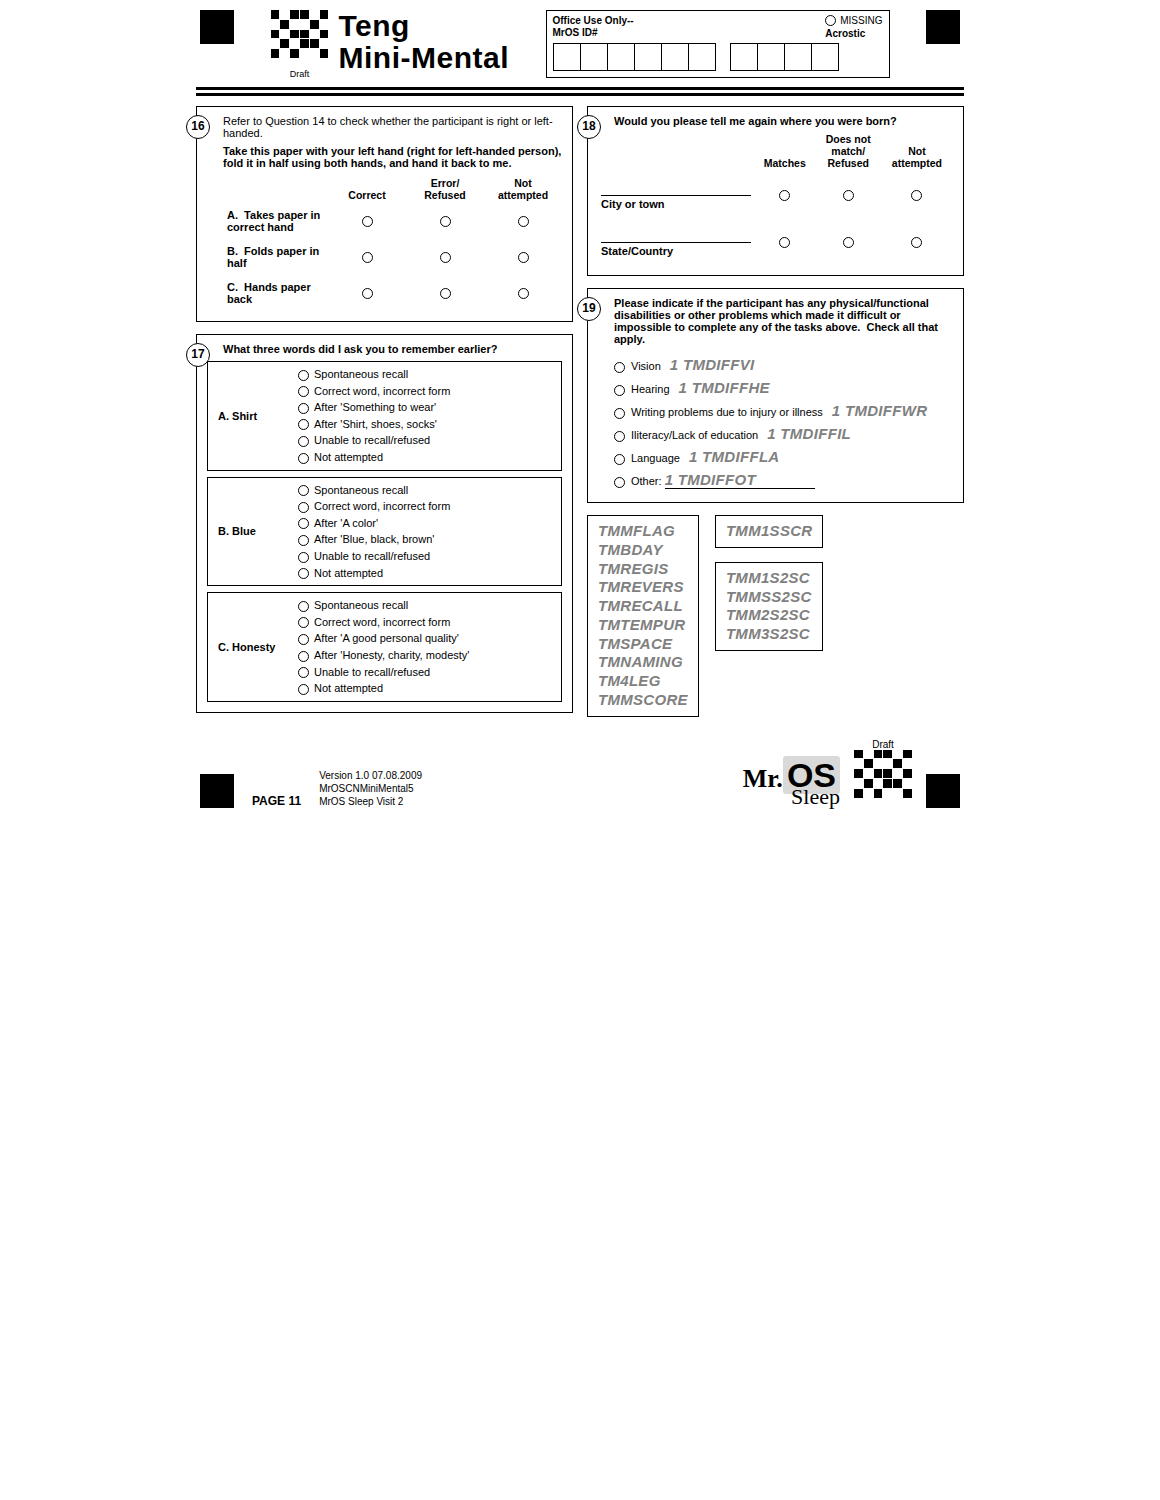Draft
Teng
Mini-Mental
Office Use Only--
MrOS ID#
MISSING
Acrostic
16
Refer to Question 14 to check whether the participant is right or left-handed.
Take this paper with your left hand (right for left-handed person), fold it in half using both hands, and hand it back to me.
| | Correct | Error/ Refused | Not attempted |
| --- | --- | --- | --- |
| A. Takes paper in correct hand | | | |
| B. Folds paper in half | | | |
| C. Hands paper back | | | |
17
What three words did I ask you to remember earlier?
A. Shirt
Spontaneous recall
Correct word, incorrect form
After 'Something to wear'
After 'Shirt, shoes, socks'
Unable to recall/refused
Not attempted
B. Blue
Spontaneous recall
Correct word, incorrect form
After 'A color'
After 'Blue, black, brown'
Unable to recall/refused
Not attempted
C. Honesty
Spontaneous recall
Correct word, incorrect form
After 'A good personal quality'
After 'Honesty, charity, modesty'
Unable to recall/refused
Not attempted
18
Would you please tell me again where you were born?
| | Matches | Does not match/ Refused | Not attempted |
| --- | --- | --- | --- |
| City or town | | | |
| State/Country | | | |
19
Please indicate if the participant has any physical/functional disabilities or other problems which made it difficult or impossible to complete any of the tasks above. Check all that apply.
Vision 1 TMDIFFVI
Hearing 1 TMDIFFHE
Writing problems due to injury or illness 1 TMDIFFWR
Iliteracy/Lack of education 1 TMDIFFIL
Language 1 TMDIFFLA
Other: 1 TMDIFFOT
TMMFLAG TMBDAY TMREGIS TMREVERS TMRECALL TMTEMPUR TMSPACE TMNAMING TM4LEG TMMSCORE
TMM1SSCR
TMM1S2SC TMMSS2SC TMM2S2SC TMM3S2SC
PAGE 11
Version 1.0 07.08.2009
MrOSCNMiniMental5
MrOS Sleep Visit 2
Mr. OS Sleep
Draft